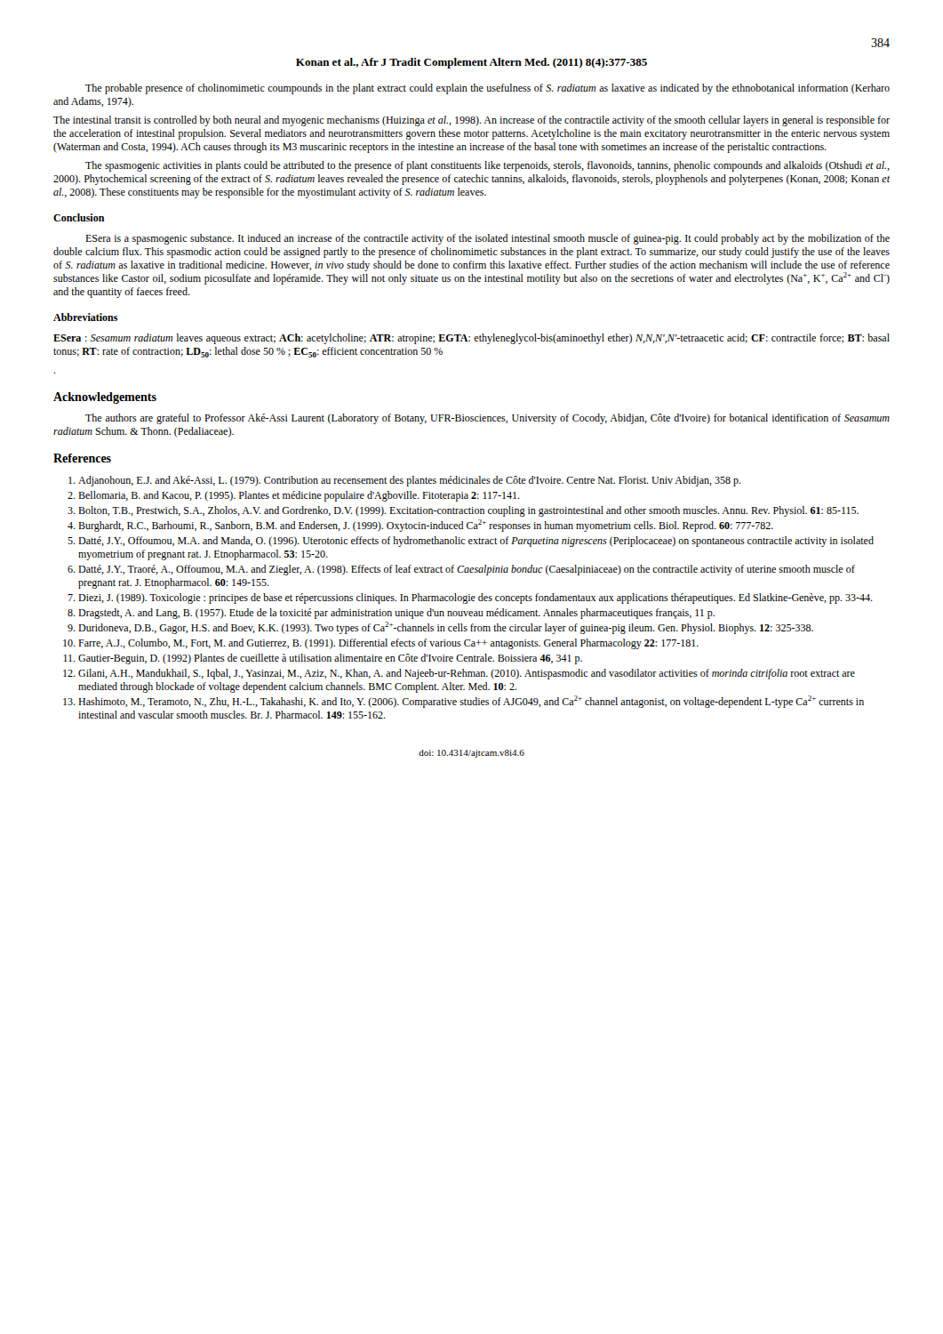384
Konan et al., Afr J Tradit Complement Altern Med. (2011) 8(4):377‑385
The probable presence of cholinomimetic coumpounds in the plant extract could explain the usefulness of S. radiatum as laxative as indicated by the ethnobotanical information (Kerharo and Adams, 1974).
The intestinal transit is controlled by both neural and myogenic mechanisms (Huizinga et al., 1998). An increase of the contractile activity of the smooth cellular layers in general is responsible for the acceleration of intestinal propulsion. Several mediators and neurotransmitters govern these motor patterns. Acetylcholine is the main excitatory neurotransmitter in the enteric nervous system (Waterman and Costa, 1994). ACh causes through its M3 muscarinic receptors in the intestine an increase of the basal tone with sometimes an increase of the peristaltic contractions.
The spasmogenic activities in plants could be attributed to the presence of plant constituents like terpenoids, sterols, flavonoids, tannins, phenolic compounds and alkaloids (Otshudi et al., 2000). Phytochemical screening of the extract of S. radiatum leaves revealed the presence of catechic tannins, alkaloids, flavonoids, sterols, ployphenols and polyterpenes (Konan, 2008; Konan et al., 2008). These constituents may be responsible for the myostimulant activity of S. radiatum leaves.
Conclusion
ESera is a spasmogenic substance. It induced an increase of the contractile activity of the isolated intestinal smooth muscle of guinea-pig. It could probably act by the mobilization of the double calcium flux. This spasmodic action could be assigned partly to the presence of cholinomimetic substances in the plant extract. To summarize, our study could justify the use of the leaves of S. radiatum as laxative in traditional medicine. However, in vivo study should be done to confirm this laxative effect. Further studies of the action mechanism will include the use of reference substances like Castor oil, sodium picosulfate and lopéramide. They will not only situate us on the intestinal motility but also on the secretions of water and electrolytes (Na+, K+, Ca2+ and Cl-) and the quantity of faeces freed.
Abbreviations
ESera : Sesamum radiatum leaves aqueous extract; ACh: acetylcholine; ATR: atropine; EGTA: ethyleneglycol-bis(aminoethyl ether) N,N,N',N'-tetraacetic acid; CF: contractile force; BT: basal tonus; RT: rate of contraction; LD50: lethal dose 50 % ; EC50: efficient concentration 50 %
.
Acknowledgements
The authors are grateful to Professor Aké-Assi Laurent (Laboratory of Botany, UFR-Biosciences, University of Cocody, Abidjan, Côte d'Ivoire) for botanical identification of Seasamum radiatum Schum. & Thonn. (Pedaliaceae).
References
Adjanohoun, E.J. and Aké-Assi, L. (1979). Contribution au recensement des plantes médicinales de Côte d'Ivoire. Centre Nat. Florist. Univ Abidjan, 358 p.
Bellomaria, B. and Kacou, P. (1995). Plantes et médicine populaire d'Agboville. Fitoterapia 2: 117-141.
Bolton, T.B., Prestwich, S.A., Zholos, A.V. and Gordrenko, D.V. (1999). Excitation-contraction coupling in gastrointestinal and other smooth muscles. Annu. Rev. Physiol. 61: 85-115.
Burghardt, R.C., Barhoumi, R., Sanborn, B.M. and Endersen, J. (1999). Oxytocin-induced Ca2+ responses in human myometrium cells. Biol. Reprod. 60: 777-782.
Datté, J.Y., Offoumou, M.A. and Manda, O. (1996). Uterotonic effects of hydromethanolic extract of Parquetina nigrescens (Periplocaceae) on spontaneous contractile activity in isolated myometrium of pregnant rat. J. Etnopharmacol. 53: 15-20.
Datté, J.Y., Traoré, A., Offoumou, M.A. and Ziegler, A. (1998). Effects of leaf extract of Caesalpinia bonduc (Caesalpiniaceae) on the contractile activity of uterine smooth muscle of pregnant rat. J. Etnopharmacol. 60: 149-155.
Diezi, J. (1989). Toxicologie : principes de base et répercussions cliniques. In Pharmacologie des concepts fondamentaux aux applications thérapeutiques. Ed Slatkine-Genève, pp. 33-44.
Dragstedt, A. and Lang, B. (1957). Etude de la toxicité par administration unique d'un nouveau médicament. Annales pharmaceutiques français, 11 p.
Duridoneva, D.B., Gagor, H.S. and Boev, K.K. (1993). Two types of Ca2+-channels in cells from the circular layer of guinea-pig ileum. Gen. Physiol. Biophys. 12: 325-338.
Farre, A.J., Columbo, M., Fort, M. and Gutierrez, B. (1991). Differential efects of various Ca++ antagonists. General Pharmacology 22: 177-181.
Gautier-Beguin, D. (1992) Plantes de cueillette à utilisation alimentaire en Côte d'Ivoire Centrale. Boissiera 46, 341 p.
Gilani, A.H., Mandukhail, S., Iqbal, J., Yasinzai, M., Aziz, N., Khan, A. and Najeeb-ur-Rehman. (2010). Antispasmodic and vasodilator activities of morinda citrifolia root extract are mediated through blockade of voltage dependent calcium channels. BMC Complent. Alter. Med. 10: 2.
Hashimoto, M., Teramoto, N., Zhu, H.-L., Takahashi, K. and Ito, Y. (2006). Comparative studies of AJG049, and Ca2+ channel antagonist, on voltage-dependent L-type Ca2+ currents in intestinal and vascular smooth muscles. Br. J. Pharmacol. 149: 155-162.
doi: 10.4314/ajtcam.v8i4.6